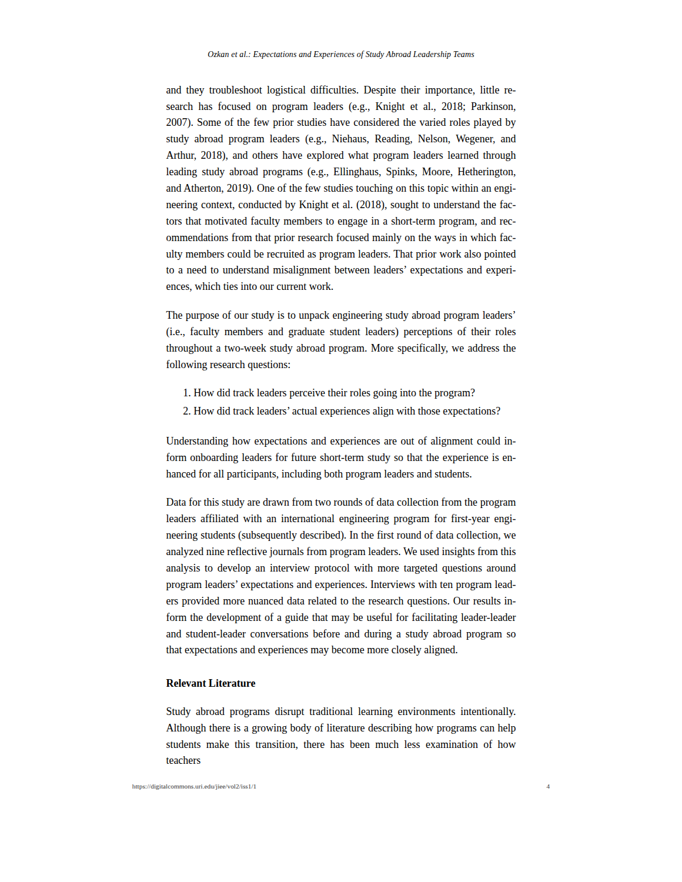Ozkan et al.: Expectations and Experiences of Study Abroad Leadership Teams
and they troubleshoot logistical difficulties. Despite their importance, little research has focused on program leaders (e.g., Knight et al., 2018; Parkinson, 2007). Some of the few prior studies have considered the varied roles played by study abroad program leaders (e.g., Niehaus, Reading, Nelson, Wegener, and Arthur, 2018), and others have explored what program leaders learned through leading study abroad programs (e.g., Ellinghaus, Spinks, Moore, Hetherington, and Atherton, 2019). One of the few studies touching on this topic within an engineering context, conducted by Knight et al. (2018), sought to understand the factors that motivated faculty members to engage in a short-term program, and recommendations from that prior research focused mainly on the ways in which faculty members could be recruited as program leaders. That prior work also pointed to a need to understand misalignment between leaders’ expectations and experiences, which ties into our current work.
The purpose of our study is to unpack engineering study abroad program leaders’ (i.e., faculty members and graduate student leaders) perceptions of their roles throughout a two-week study abroad program. More specifically, we address the following research questions:
How did track leaders perceive their roles going into the program?
How did track leaders’ actual experiences align with those expectations?
Understanding how expectations and experiences are out of alignment could inform onboarding leaders for future short-term study so that the experience is enhanced for all participants, including both program leaders and students.
Data for this study are drawn from two rounds of data collection from the program leaders affiliated with an international engineering program for first-year engineering students (subsequently described). In the first round of data collection, we analyzed nine reflective journals from program leaders. We used insights from this analysis to develop an interview protocol with more targeted questions around program leaders’ expectations and experiences. Interviews with ten program leaders provided more nuanced data related to the research questions. Our results inform the development of a guide that may be useful for facilitating leader-leader and student-leader conversations before and during a study abroad program so that expectations and experiences may become more closely aligned.
Relevant Literature
Study abroad programs disrupt traditional learning environments intentionally. Although there is a growing body of literature describing how programs can help students make this transition, there has been much less examination of how teachers
https://digitalcommons.uri.edu/jiee/vol2/iss1/1 4